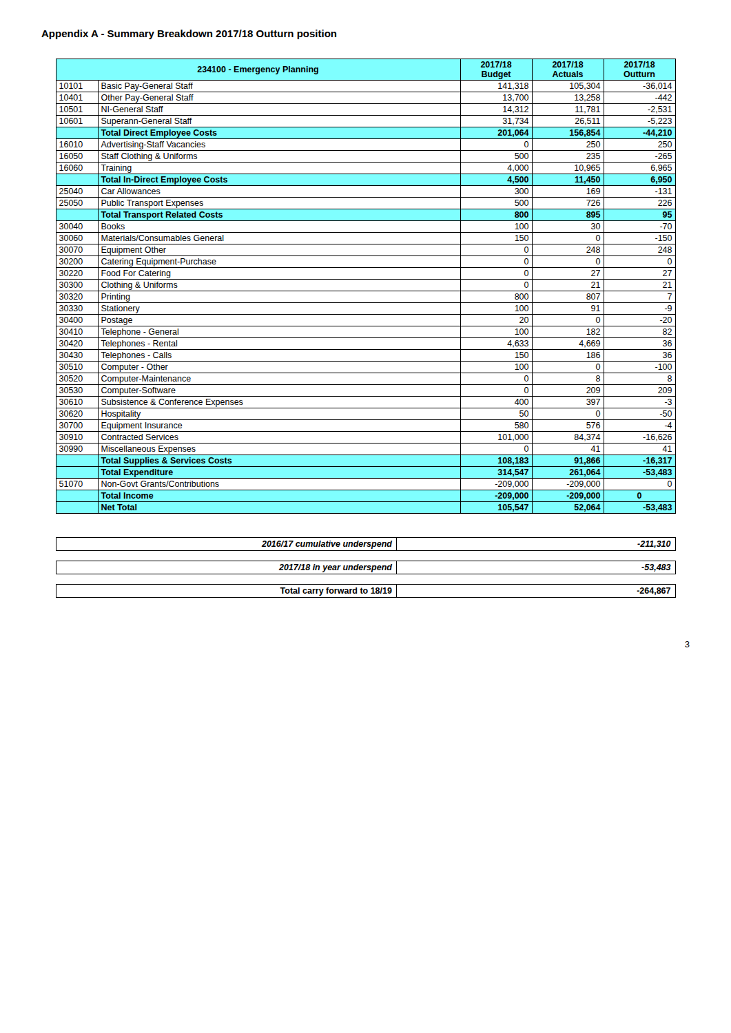Appendix A - Summary Breakdown 2017/18 Outturn position
| 234100 - Emergency Planning | 2017/18 Budget | 2017/18 Actuals | 2017/18 Outturn |
| --- | --- | --- | --- |
| 10101 | Basic Pay-General Staff | 141,318 | 105,304 | -36,014 |
| 10401 | Other Pay-General Staff | 13,700 | 13,258 | -442 |
| 10501 | NI-General Staff | 14,312 | 11,781 | -2,531 |
| 10601 | Superann-General Staff | 31,734 | 26,511 | -5,223 |
| | Total Direct Employee Costs | 201,064 | 156,854 | -44,210 |
| 16010 | Advertising-Staff Vacancies | 0 | 250 | 250 |
| 16050 | Staff Clothing & Uniforms | 500 | 235 | -265 |
| 16060 | Training | 4,000 | 10,965 | 6,965 |
| | Total In-Direct Employee Costs | 4,500 | 11,450 | 6,950 |
| 25040 | Car Allowances | 300 | 169 | -131 |
| 25050 | Public Transport Expenses | 500 | 726 | 226 |
| | Total Transport Related Costs | 800 | 895 | 95 |
| 30040 | Books | 100 | 30 | -70 |
| 30060 | Materials/Consumables General | 150 | 0 | -150 |
| 30070 | Equipment Other | 0 | 248 | 248 |
| 30200 | Catering Equipment-Purchase | 0 | 0 | 0 |
| 30220 | Food For Catering | 0 | 27 | 27 |
| 30300 | Clothing & Uniforms | 0 | 21 | 21 |
| 30320 | Printing | 800 | 807 | 7 |
| 30330 | Stationery | 100 | 91 | -9 |
| 30400 | Postage | 20 | 0 | -20 |
| 30410 | Telephone - General | 100 | 182 | 82 |
| 30420 | Telephones - Rental | 4,633 | 4,669 | 36 |
| 30430 | Telephones - Calls | 150 | 186 | 36 |
| 30510 | Computer - Other | 100 | 0 | -100 |
| 30520 | Computer-Maintenance | 0 | 8 | 8 |
| 30530 | Computer-Software | 0 | 209 | 209 |
| 30610 | Subsistence & Conference Expenses | 400 | 397 | -3 |
| 30620 | Hospitality | 50 | 0 | -50 |
| 30700 | Equipment Insurance | 580 | 576 | -4 |
| 30910 | Contracted Services | 101,000 | 84,374 | -16,626 |
| 30990 | Miscellaneous Expenses | 0 | 41 | 41 |
| | Total Supplies & Services Costs | 108,183 | 91,866 | -16,317 |
| | Total Expenditure | 314,547 | 261,064 | -53,483 |
| 51070 | Non-Govt Grants/Contributions | -209,000 | -209,000 | 0 |
| | Total Income | -209,000 | -209,000 | 0 |
| | Net Total | 105,547 | 52,064 | -53,483 |
| 2016/17 cumulative underspend | -211,310 |
| 2017/18 in year underspend | -53,483 |
| Total carry forward to 18/19 | -264,867 |
3